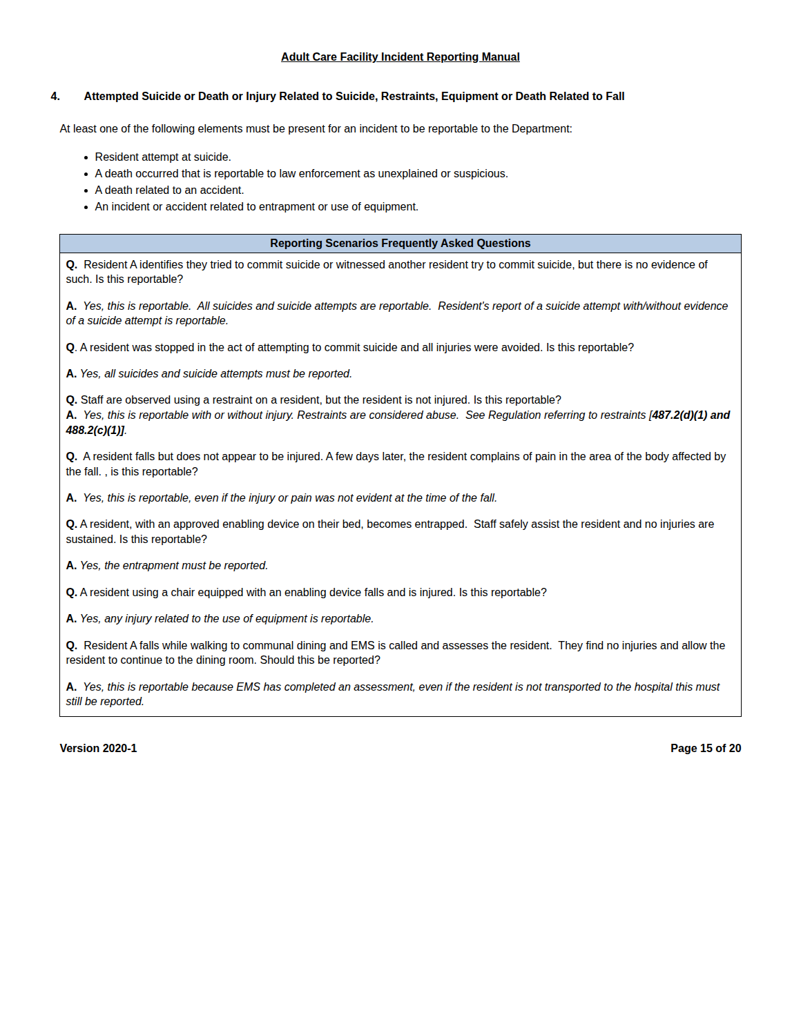Adult Care Facility Incident Reporting Manual
4. Attempted Suicide or Death or Injury Related to Suicide, Restraints, Equipment or Death Related to Fall
At least one of the following elements must be present for an incident to be reportable to the Department:
Resident attempt at suicide.
A death occurred that is reportable to law enforcement as unexplained or suspicious.
A death related to an accident.
An incident or accident related to entrapment or use of equipment.
| Reporting Scenarios Frequently Asked Questions |
| --- |
| Q. Resident A identifies they tried to commit suicide or witnessed another resident try to commit suicide, but there is no evidence of such. Is this reportable? A. Yes, this is reportable. All suicides and suicide attempts are reportable. Resident's report of a suicide attempt with/without evidence of a suicide attempt is reportable. Q . A resident was stopped in the act of attempting to commit suicide and all injuries were avoided. Is this reportable? A. Yes, all suicides and suicide attempts must be reported. Q. Staff are observed using a restraint on a resident, but the resident is not injured. Is this reportable? A. Yes, this is reportable with or without injury. Restraints are considered abuse. See Regulation referring to restraints [ 487.2(d)(1) and 488.2(c)(1)] . Q. A resident falls but does not appear to be injured. A few days later, the resident complains of pain in the area of the body affected by the fall. , is this reportable? A. Yes, this is reportable, even if the injury or pain was not evident at the time of the fall. Q. A resident, with an approved enabling device on their bed, becomes entrapped. Staff safely assist the resident and no injuries are sustained. Is this reportable? A. Yes, the entrapment must be reported. Q. A resident using a chair equipped with an enabling device falls and is injured. Is this reportable? A. Yes, any injury related to the use of equipment is reportable. Q. Resident A falls while walking to communal dining and EMS is called and assesses the resident. They find no injuries and allow the resident to continue to the dining room. Should this be reported? A. Yes, this is reportable because EMS has completed an assessment, even if the resident is not transported to the hospital this must still be reported. |
Version 2020-1 Page 15 of 20